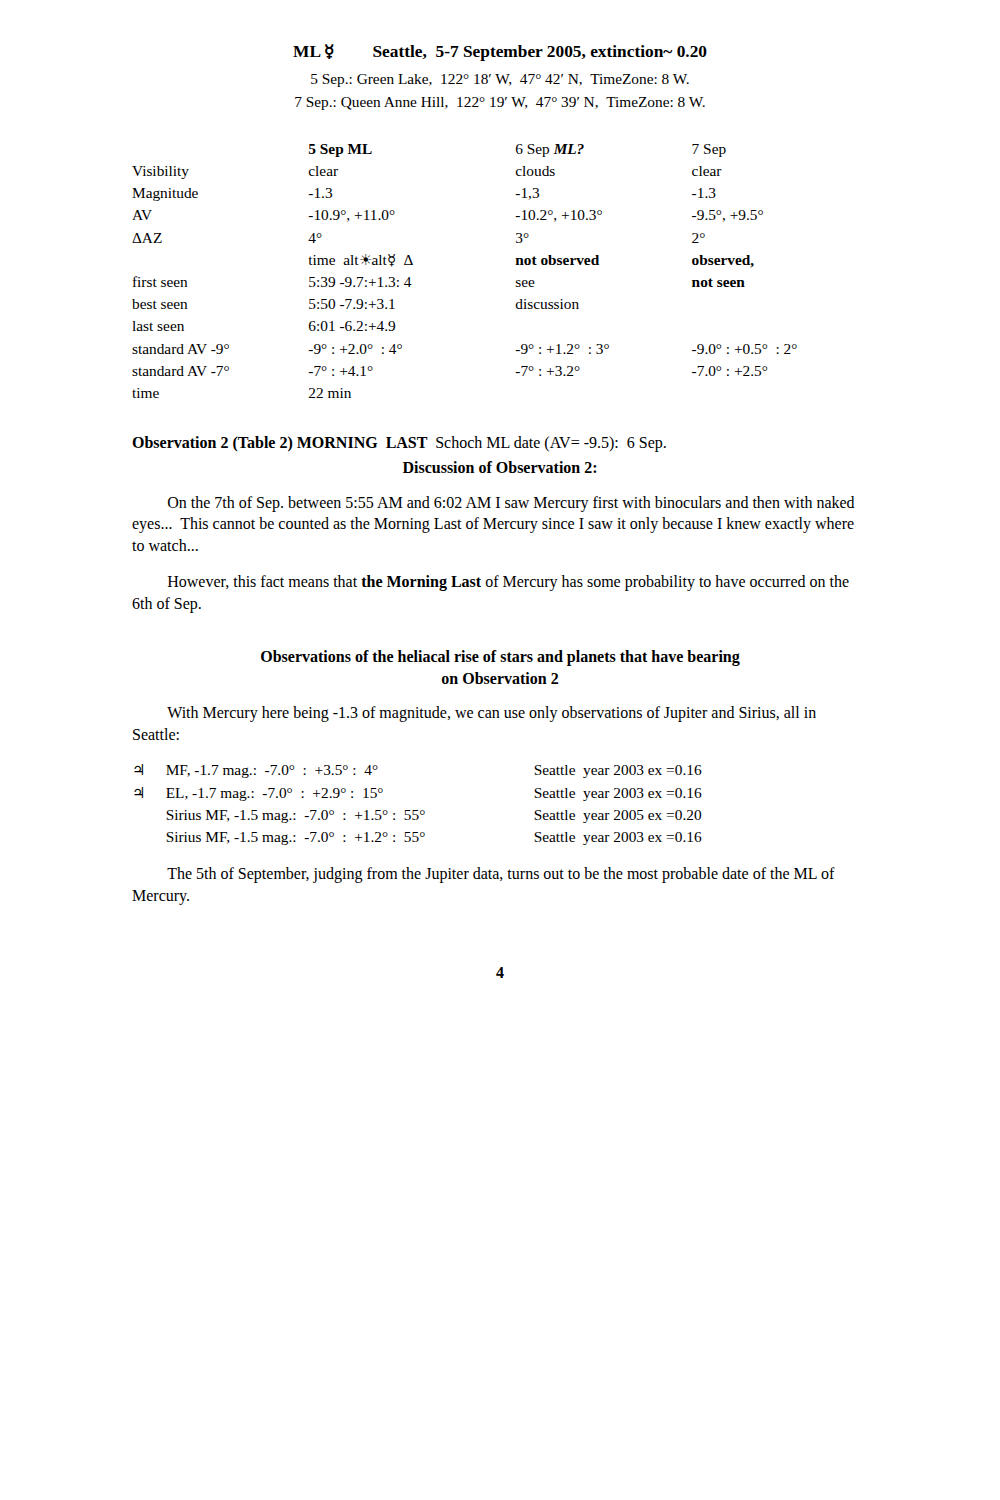ML ☿ Seattle, 5-7 September 2005, extinction~ 0.20
5 Sep.: Green Lake, 122° 18′ W, 47° 42′ N, TimeZone: 8 W.
7 Sep.: Queen Anne Hill, 122° 19′ W, 47° 39′ N, TimeZone: 8 W.
| | 5 Sep ML | 6 Sep ML? | 7 Sep |
| Visibility | clear | clouds | clear |
| Magnitude | -1.3 | -1,3 | -1.3 |
| AV | -10.9°, +11.0° | -10.2°, +10.3° | -9.5°, +9.5° |
| ΔAZ | 4° | 3° | 2° |
| | time alt ☀ alt ☿ Δ | not observed | observed, |
| first seen | 5:39 -9.7:+1.3: 4 | see | not seen |
| best seen | 5:50 -7.9:+3.1 | discussion | |
| last seen | 6:01 -6.2:+4.9 | | |
| standard AV -9° | -9° : +2.0° : 4° | -9° : +1.2° : 3° | -9.0° : +0.5° : 2° |
| standard AV -7° | -7° : +4.1° | -7° : +3.2° | -7.0° : +2.5° |
| time | 22 min | | |
Observation 2 (Table 2) MORNING LAST Schoch ML date (AV= -9.5): 6 Sep.
Discussion of Observation 2:
On the 7th of Sep. between 5:55 AM and 6:02 AM I saw Mercury first with binoculars and then with naked eyes... This cannot be counted as the Morning Last of Mercury since I saw it only because I knew exactly where to watch...
However, this fact means that the Morning Last of Mercury has some probability to have occurred on the 6th of Sep.
Observations of the heliacal rise of stars and planets that have bearing
on Observation 2
With Mercury here being -1.3 of magnitude, we can use only observations of Jupiter and Sirius, all in Seattle:
| ♃ | MF, -1.7 mag.: -7.0° : +3.5° : 4° | Seattle year 2003 ex =0.16 |
| ♃ | EL, -1.7 mag.: -7.0° : +2.9° : 15° | Seattle year 2003 ex =0.16 |
| | Sirius MF, -1.5 mag.: -7.0° : +1.5° : 55° | Seattle year 2005 ex =0.20 |
| | Sirius MF, -1.5 mag.: -7.0° : +1.2° : 55° | Seattle year 2003 ex =0.16 |
The 5th of September, judging from the Jupiter data, turns out to be the most probable date of the ML of Mercury.
4